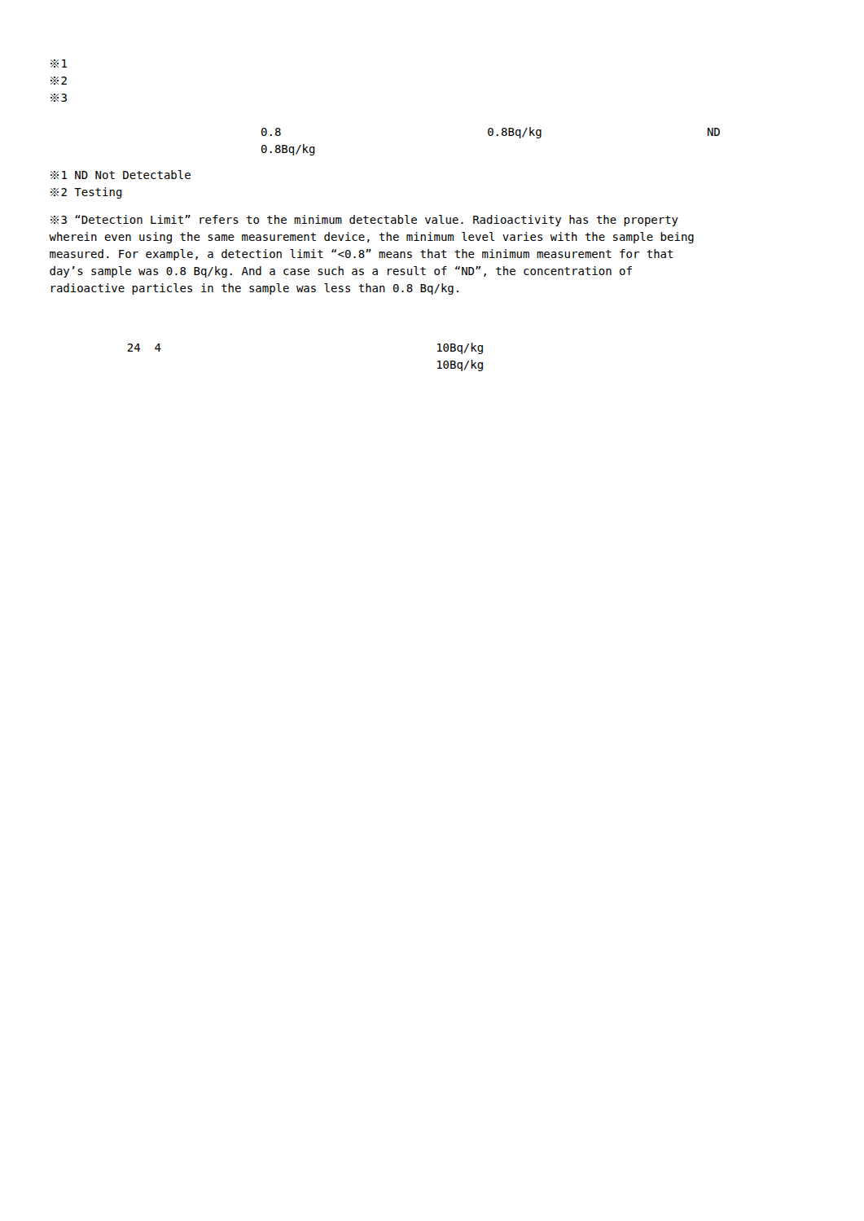※1
※2
※3
0.8 0.8Bq/kg ND 0.8Bq/kg
※1 ND Not Detectable
※2 Testing
※3 “Detection Limit” refers to the minimum detectable value. Radioactivity has the property
wherein even using the same measurement device, the minimum level varies with the sample being
measured. For example, a detection limit “<0.8” means that the minimum measurement for that
day’s sample was 0.8 Bq/kg. And a case such as a result of “ND”, the concentration of
radioactive particles in the sample was less than 0.8 Bq/kg.
24 4 10Bq/kg 10Bq/kg